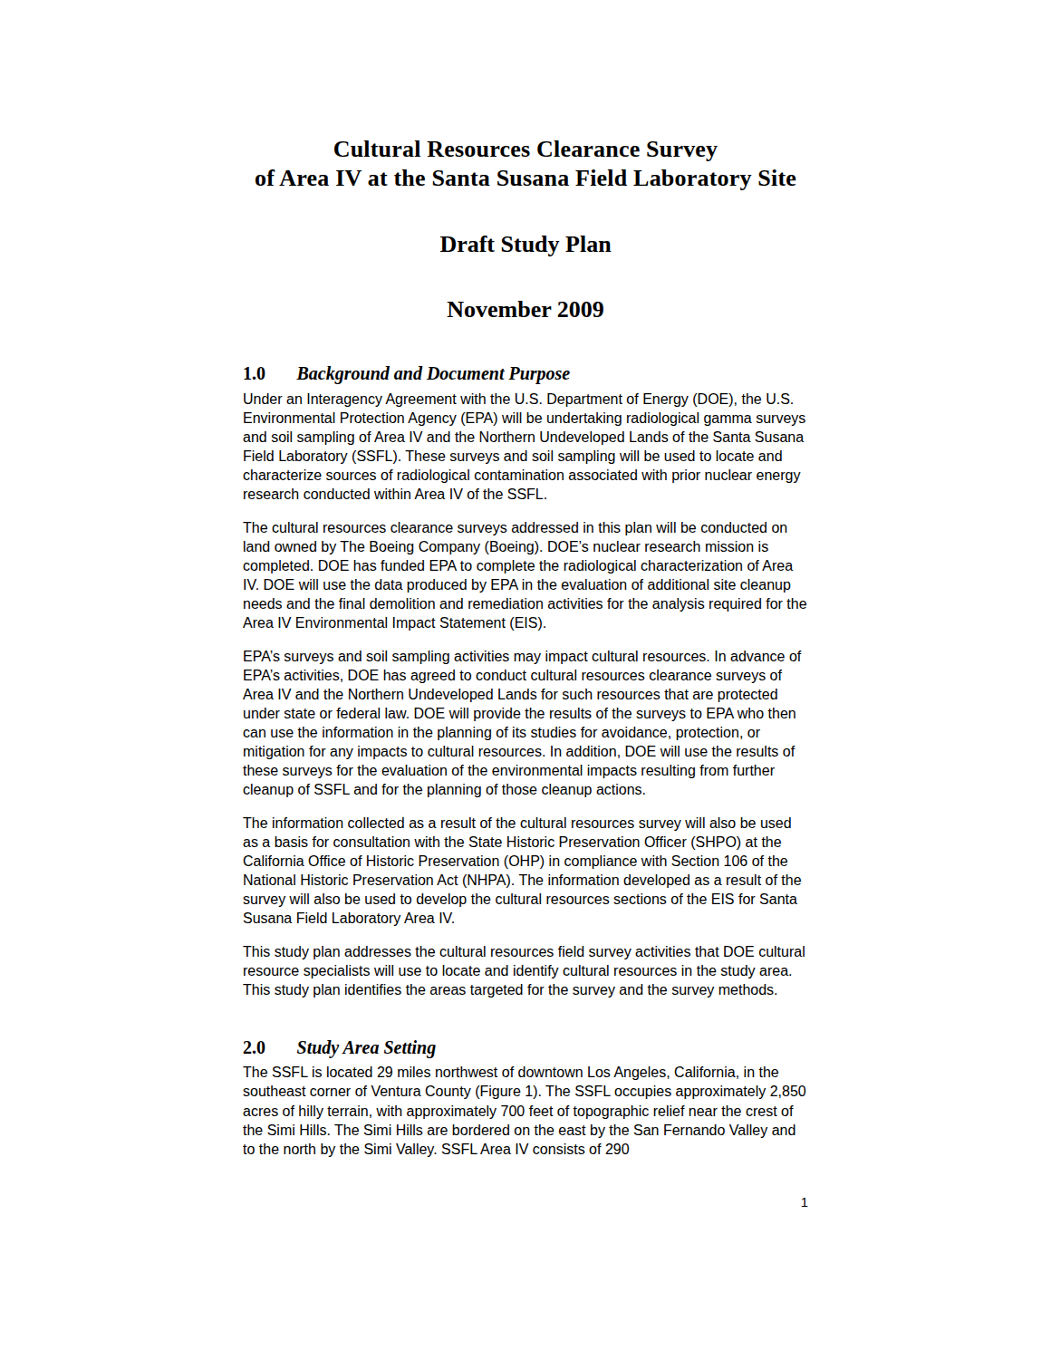Cultural Resources Clearance Survey
of Area IV at the Santa Susana Field Laboratory Site
Draft Study Plan
November 2009
1.0 Background and Document Purpose
Under an Interagency Agreement with the U.S. Department of Energy (DOE), the U.S. Environmental Protection Agency (EPA) will be undertaking radiological gamma surveys and soil sampling of Area IV and the Northern Undeveloped Lands of the Santa Susana Field Laboratory (SSFL). These surveys and soil sampling will be used to locate and characterize sources of radiological contamination associated with prior nuclear energy research conducted within Area IV of the SSFL.
The cultural resources clearance surveys addressed in this plan will be conducted on land owned by The Boeing Company (Boeing). DOE’s nuclear research mission is completed. DOE has funded EPA to complete the radiological characterization of Area IV. DOE will use the data produced by EPA in the evaluation of additional site cleanup needs and the final demolition and remediation activities for the analysis required for the Area IV Environmental Impact Statement (EIS).
EPA’s surveys and soil sampling activities may impact cultural resources. In advance of EPA’s activities, DOE has agreed to conduct cultural resources clearance surveys of Area IV and the Northern Undeveloped Lands for such resources that are protected under state or federal law. DOE will provide the results of the surveys to EPA who then can use the information in the planning of its studies for avoidance, protection, or mitigation for any impacts to cultural resources. In addition, DOE will use the results of these surveys for the evaluation of the environmental impacts resulting from further cleanup of SSFL and for the planning of those cleanup actions.
The information collected as a result of the cultural resources survey will also be used as a basis for consultation with the State Historic Preservation Officer (SHPO) at the California Office of Historic Preservation (OHP) in compliance with Section 106 of the National Historic Preservation Act (NHPA). The information developed as a result of the survey will also be used to develop the cultural resources sections of the EIS for Santa Susana Field Laboratory Area IV.
This study plan addresses the cultural resources field survey activities that DOE cultural resource specialists will use to locate and identify cultural resources in the study area. This study plan identifies the areas targeted for the survey and the survey methods.
2.0 Study Area Setting
The SSFL is located 29 miles northwest of downtown Los Angeles, California, in the southeast corner of Ventura County (Figure 1). The SSFL occupies approximately 2,850 acres of hilly terrain, with approximately 700 feet of topographic relief near the crest of the Simi Hills. The Simi Hills are bordered on the east by the San Fernando Valley and to the north by the Simi Valley. SSFL Area IV consists of 290
1